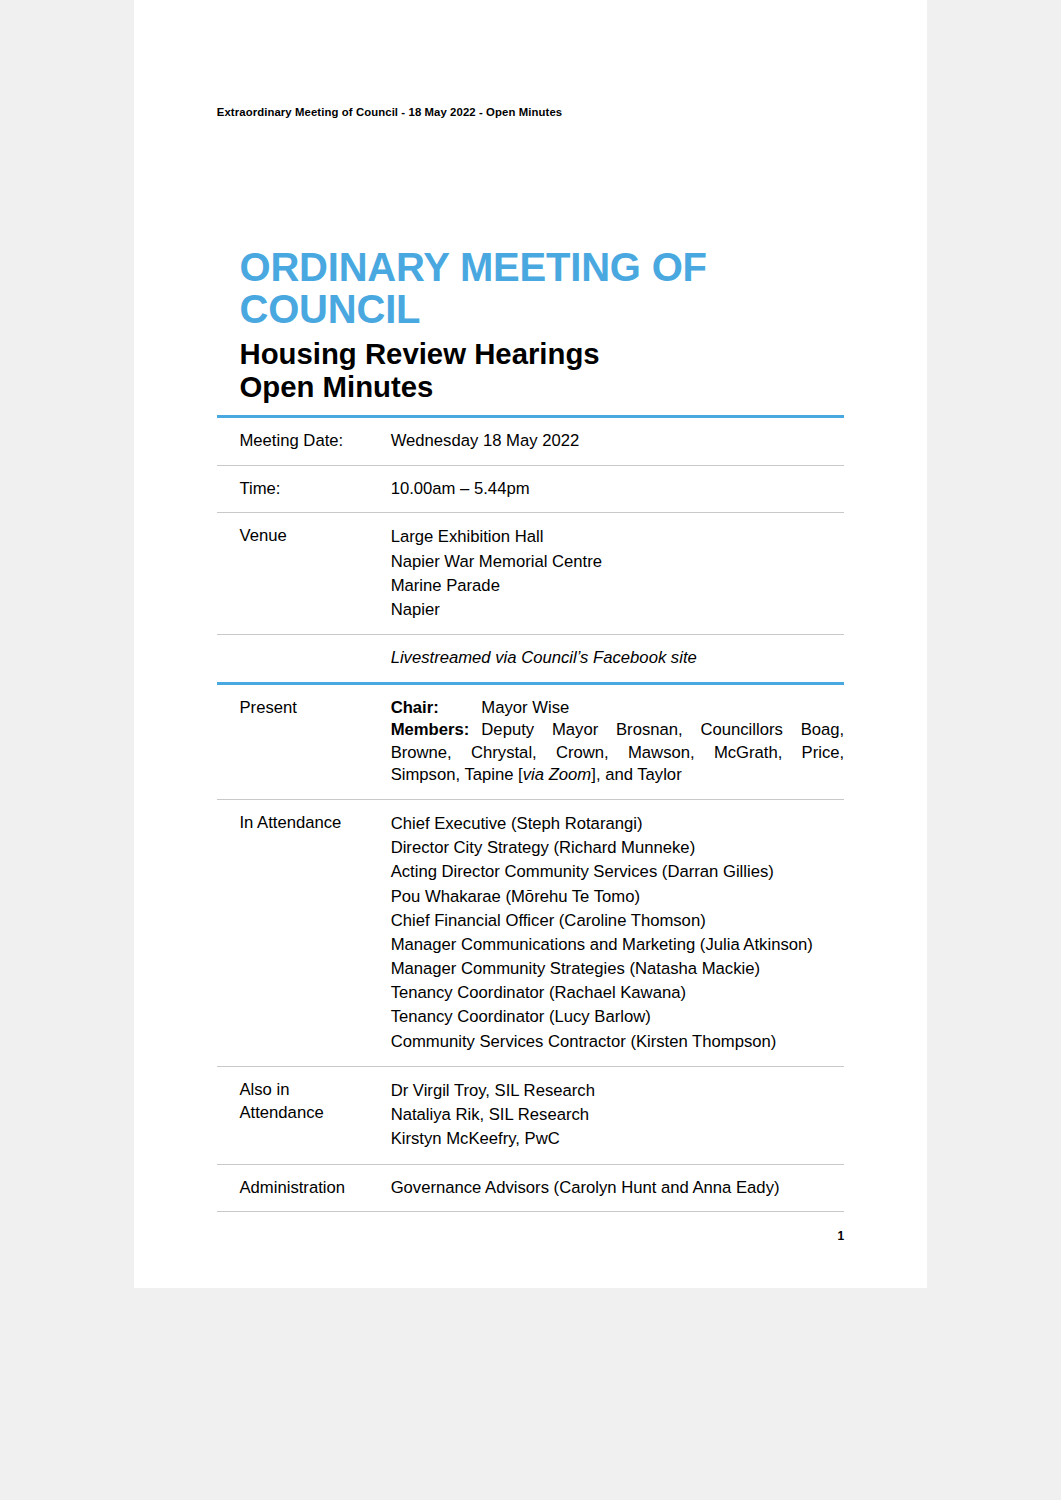Extraordinary Meeting of Council - 18 May 2022 - Open Minutes
ORDINARY MEETING OF COUNCIL
Housing Review Hearings
Open Minutes
| Meeting Date: | Wednesday 18 May 2022 |
| Time: | 10.00am – 5.44pm |
| Venue | Large Exhibition Hall Napier War Memorial Centre Marine Parade Napier |
| | Livestreamed via Council’s Facebook site |
| Present | Chair: Mayor Wise Members: Deputy Mayor Brosnan, Councillors Boag, Browne, Chrystal, Crown, Mawson, McGrath, Price, Simpson, Tapine [ via Zoom ], and Taylor |
| In Attendance | Chief Executive (Steph Rotarangi) Director City Strategy (Richard Munneke) Acting Director Community Services (Darran Gillies) Pou Whakarae (Mōrehu Te Tomo) Chief Financial Officer (Caroline Thomson) Manager Communications and Marketing (Julia Atkinson) Manager Community Strategies (Natasha Mackie) Tenancy Coordinator (Rachael Kawana) Tenancy Coordinator (Lucy Barlow) Community Services Contractor (Kirsten Thompson) |
| Also in Attendance | Dr Virgil Troy, SIL Research Nataliya Rik, SIL Research Kirstyn McKeefry, PwC |
| Administration | Governance Advisors (Carolyn Hunt and Anna Eady) |
1